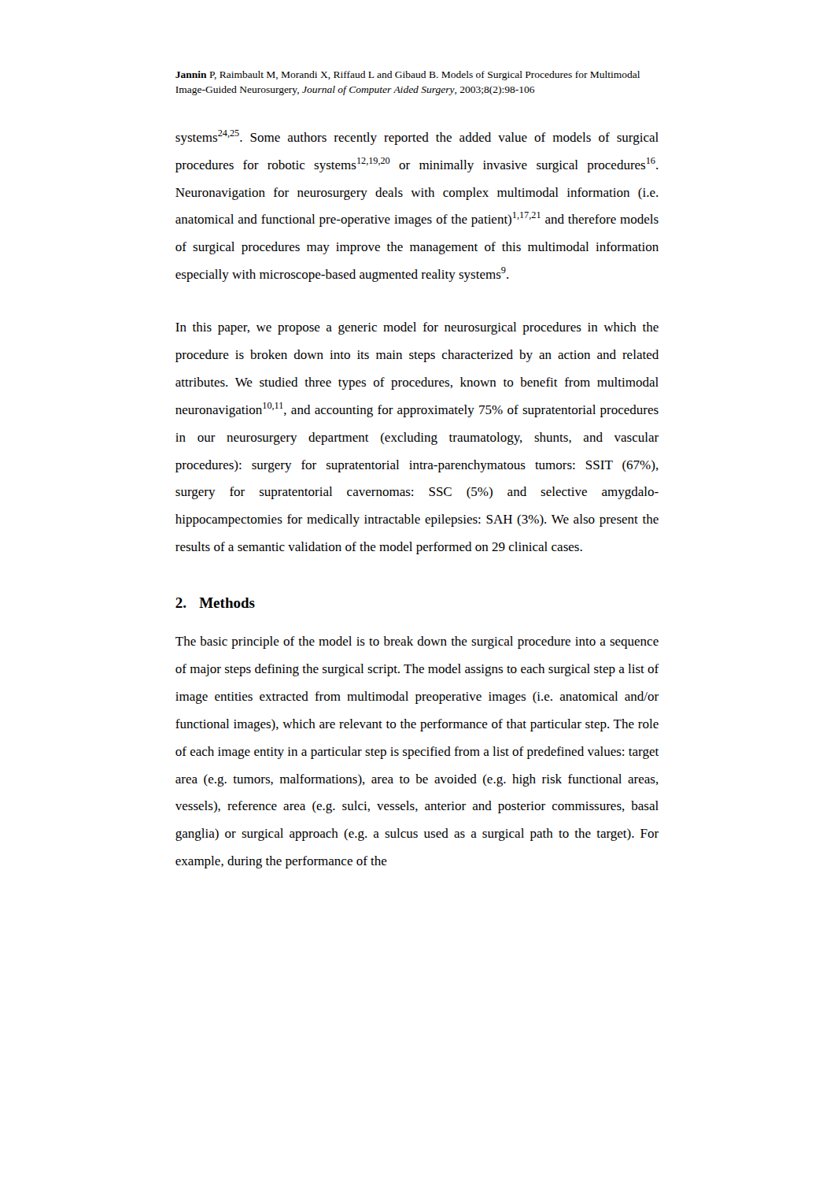Jannin P, Raimbault M, Morandi X, Riffaud L and Gibaud B. Models of Surgical Procedures for Multimodal Image-Guided Neurosurgery, Journal of Computer Aided Surgery, 2003;8(2):98-106
systems24,25. Some authors recently reported the added value of models of surgical procedures for robotic systems12,19,20 or minimally invasive surgical procedures16. Neuronavigation for neurosurgery deals with complex multimodal information (i.e. anatomical and functional pre-operative images of the patient)1,17,21 and therefore models of surgical procedures may improve the management of this multimodal information especially with microscope-based augmented reality systems9.
In this paper, we propose a generic model for neurosurgical procedures in which the procedure is broken down into its main steps characterized by an action and related attributes. We studied three types of procedures, known to benefit from multimodal neuronavigation10,11, and accounting for approximately 75% of supratentorial procedures in our neurosurgery department (excluding traumatology, shunts, and vascular procedures): surgery for supratentorial intra-parenchymatous tumors: SSIT (67%), surgery for supratentorial cavernomas: SSC (5%) and selective amygdalo-hippocampectomies for medically intractable epilepsies: SAH (3%). We also present the results of a semantic validation of the model performed on 29 clinical cases.
2. Methods
The basic principle of the model is to break down the surgical procedure into a sequence of major steps defining the surgical script. The model assigns to each surgical step a list of image entities extracted from multimodal preoperative images (i.e. anatomical and/or functional images), which are relevant to the performance of that particular step. The role of each image entity in a particular step is specified from a list of predefined values: target area (e.g. tumors, malformations), area to be avoided (e.g. high risk functional areas, vessels), reference area (e.g. sulci, vessels, anterior and posterior commissures, basal ganglia) or surgical approach (e.g. a sulcus used as a surgical path to the target). For example, during the performance of the